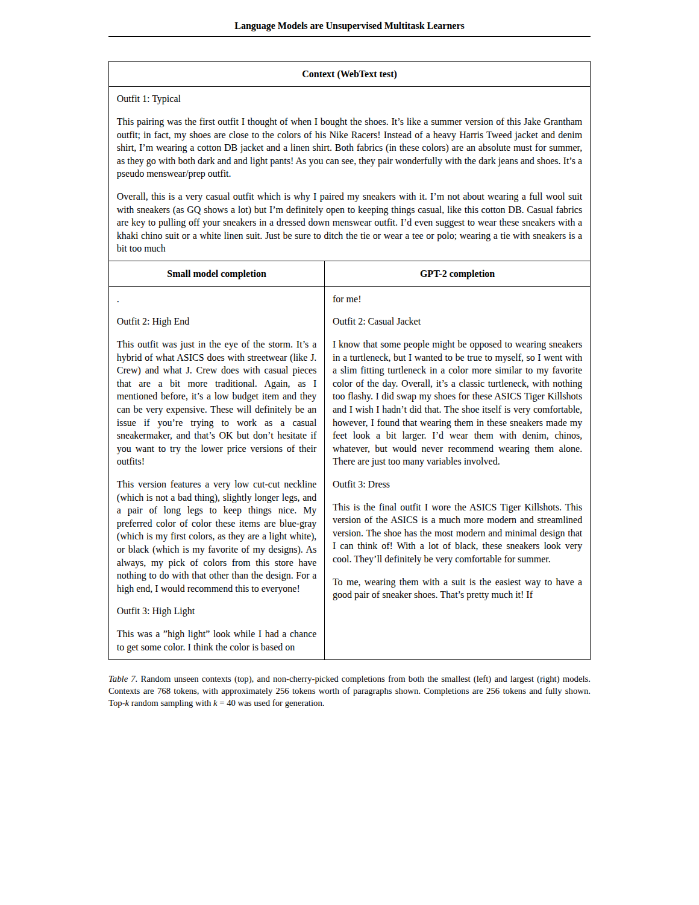Language Models are Unsupervised Multitask Learners
| Context (WebText test) |
| --- |
| Outfit 1: Typical This pairing was the first outfit I thought of when I bought the shoes. It’s like a summer version of this Jake Grantham outfit; in fact, my shoes are close to the colors of his Nike Racers! Instead of a heavy Harris Tweed jacket and denim shirt, I’m wearing a cotton DB jacket and a linen shirt. Both fabrics (in these colors) are an absolute must for summer, as they go with both dark and and light pants! As you can see, they pair wonderfully with the dark jeans and shoes. It’s a pseudo menswear/prep outfit. Overall, this is a very casual outfit which is why I paired my sneakers with it. I’m not about wearing a full wool suit with sneakers (as GQ shows a lot) but I’m definitely open to keeping things casual, like this cotton DB. Casual fabrics are key to pulling off your sneakers in a dressed down menswear outfit. I’d even suggest to wear these sneakers with a khaki chino suit or a white linen suit. Just be sure to ditch the tie or wear a tee or polo; wearing a tie with sneakers is a bit too much |
| Small model completion | GPT-2 completion |
| . Outfit 2: High End This outfit was just in the eye of the storm. It’s a hybrid of what ASICS does with streetwear (like J. Crew) and what J. Crew does with casual pieces that are a bit more traditional. Again, as I mentioned before, it’s a low budget item and they can be very expensive. These will definitely be an issue if you’re trying to work as a casual sneakermaker, and that’s OK but don’t hesitate if you want to try the lower price versions of their outfits! This version features a very low cut-cut neckline (which is not a bad thing), slightly longer legs, and a pair of long legs to keep things nice. My preferred color of color these items are blue-gray (which is my first colors, as they are a light white), or black (which is my favorite of my designs). As always, my pick of colors from this store have nothing to do with that other than the design. For a high end, I would recommend this to everyone! Outfit 3: High Light This was a ”high light” look while I had a chance to get some color. I think the color is based on | for me! Outfit 2: Casual Jacket I know that some people might be opposed to wearing sneakers in a turtleneck, but I wanted to be true to myself, so I went with a slim fitting turtleneck in a color more similar to my favorite color of the day. Overall, it’s a classic turtleneck, with nothing too flashy. I did swap my shoes for these ASICS Tiger Killshots and I wish I hadn’t did that. The shoe itself is very comfortable, however, I found that wearing them in these sneakers made my feet look a bit larger. I’d wear them with denim, chinos, whatever, but would never recommend wearing them alone. There are just too many variables involved. Outfit 3: Dress This is the final outfit I wore the ASICS Tiger Killshots. This version of the ASICS is a much more modern and streamlined version. The shoe has the most modern and minimal design that I can think of! With a lot of black, these sneakers look very cool. They’ll definitely be very comfortable for summer. To me, wearing them with a suit is the easiest way to have a good pair of sneaker shoes. That’s pretty much it! If |
Table 7. Random unseen contexts (top), and non-cherry-picked completions from both the smallest (left) and largest (right) models. Contexts are 768 tokens, with approximately 256 tokens worth of paragraphs shown. Completions are 256 tokens and fully shown. Top-k random sampling with k = 40 was used for generation.